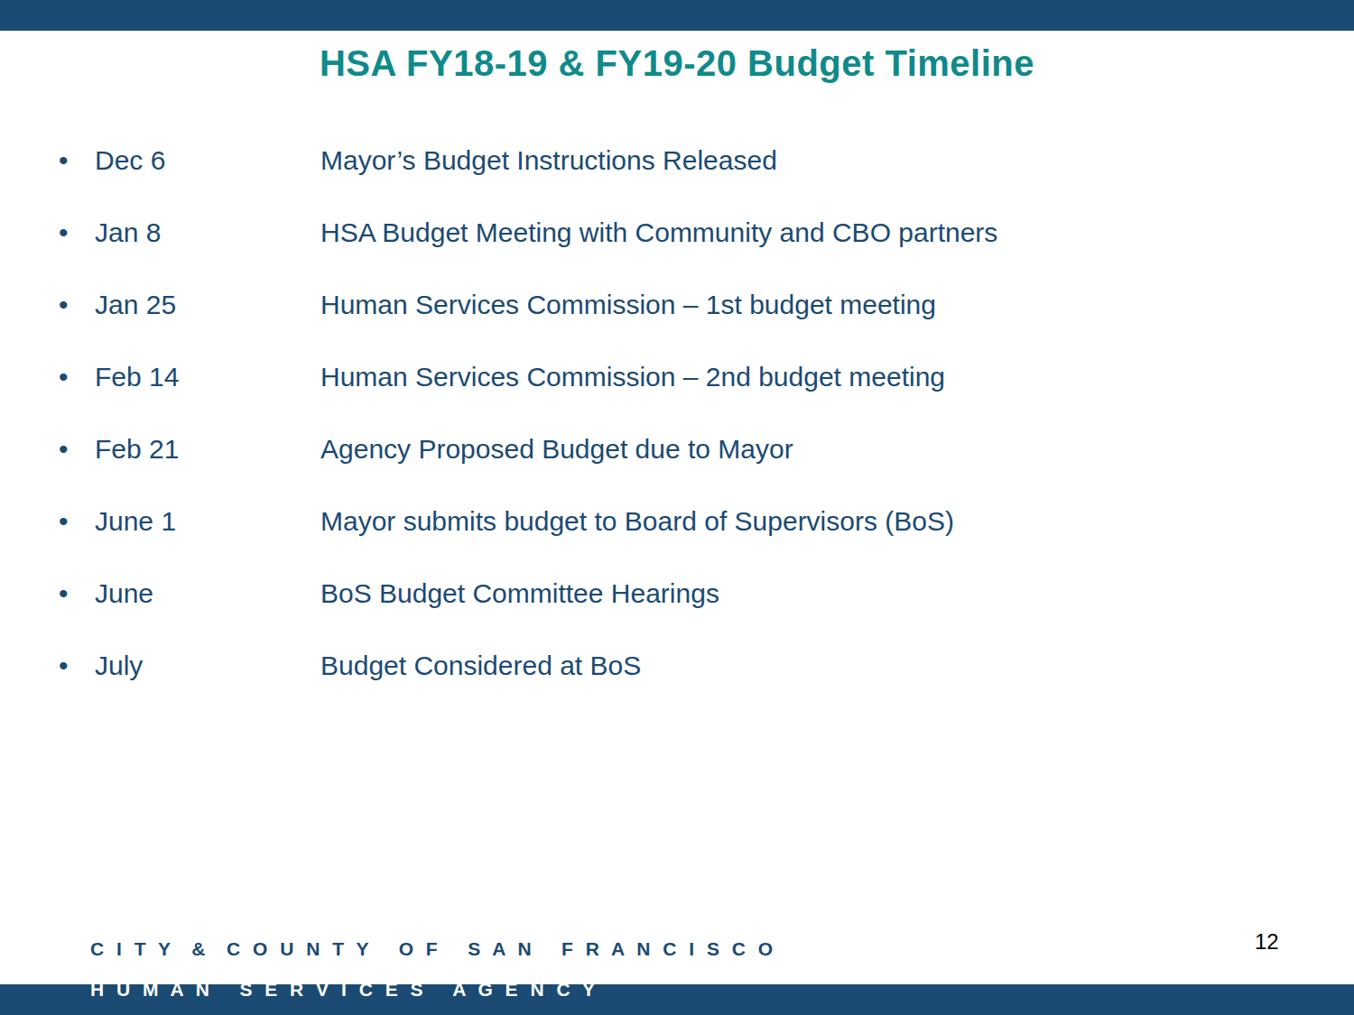HSA FY18-19 & FY19-20 Budget Timeline
Dec 6 Mayor’s Budget Instructions Released
Jan 8 HSA Budget Meeting with Community and CBO partners
Jan 25 Human Services Commission – 1st budget meeting
Feb 14 Human Services Commission – 2nd budget meeting
Feb 21 Agency Proposed Budget due to Mayor
June 1 Mayor submits budget to Board of Supervisors (BoS)
June BoS Budget Committee Hearings
July Budget Considered at BoS
12
C I T Y & C O U N T Y O F S A N F R A N C I S C O
H U M A N S E R V I C E S A G E N C Y